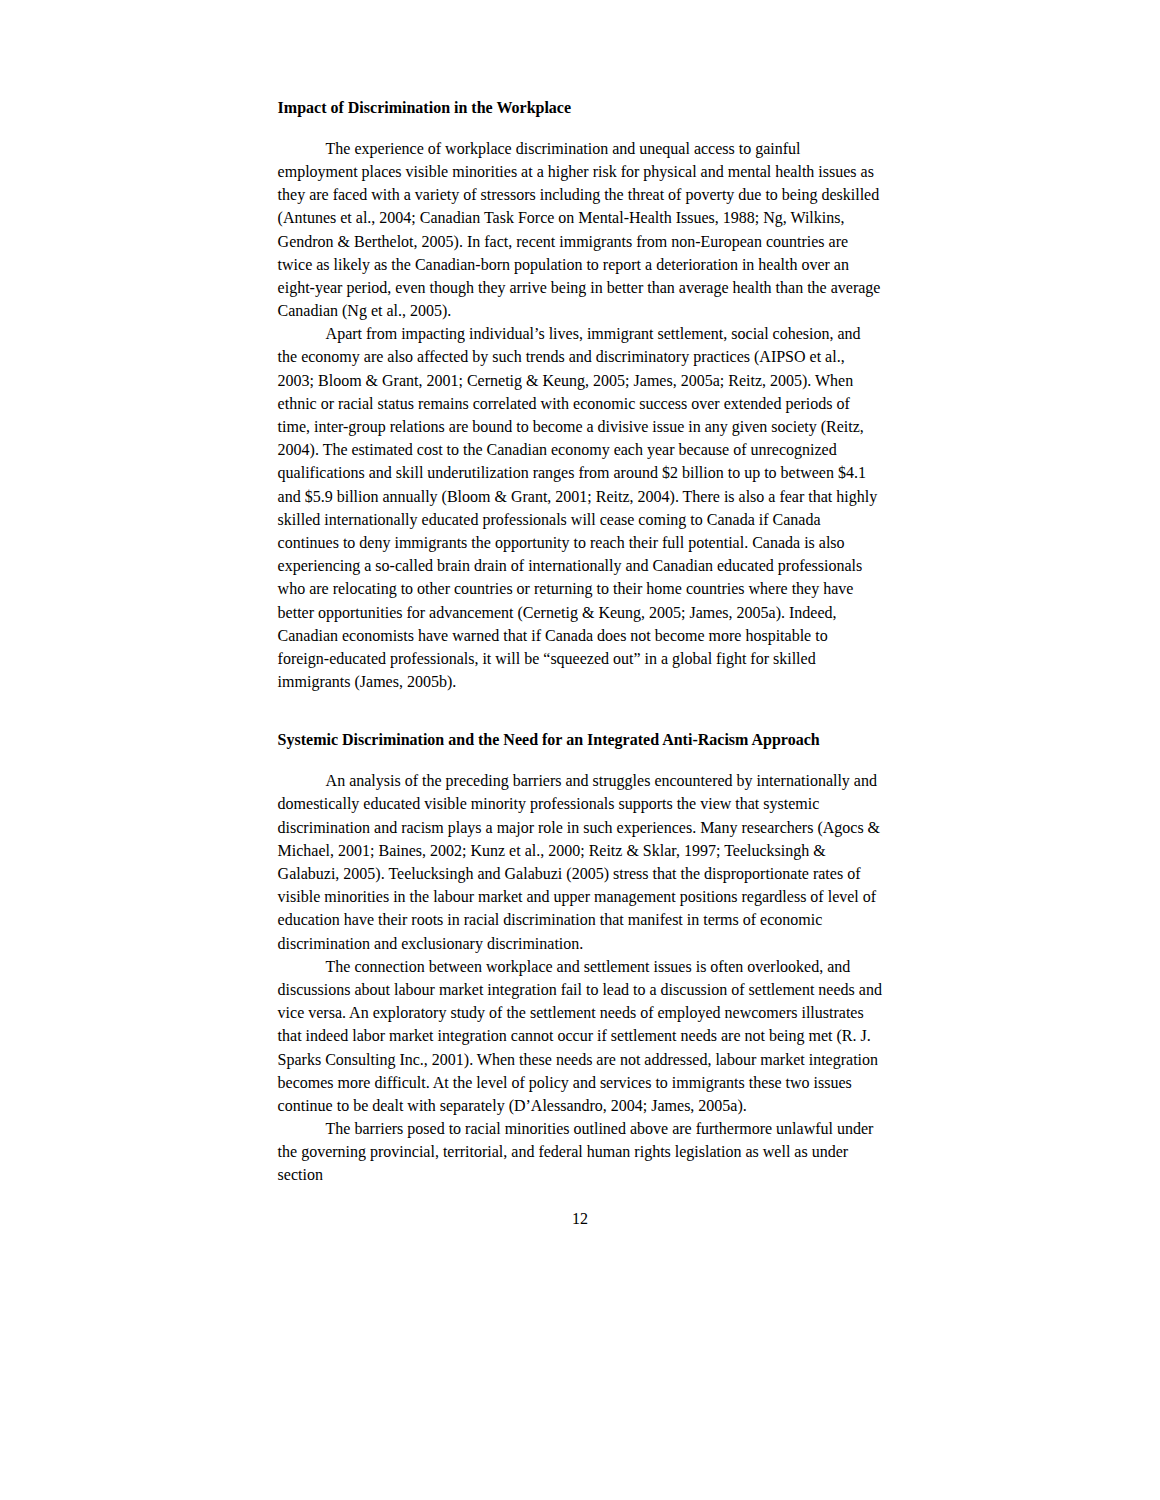Impact of Discrimination in the Workplace
The experience of workplace discrimination and unequal access to gainful employment places visible minorities at a higher risk for physical and mental health issues as they are faced with a variety of stressors including the threat of poverty due to being deskilled (Antunes et al., 2004; Canadian Task Force on Mental-Health Issues, 1988; Ng, Wilkins, Gendron & Berthelot, 2005). In fact, recent immigrants from non-European countries are twice as likely as the Canadian-born population to report a deterioration in health over an eight-year period, even though they arrive being in better than average health than the average Canadian (Ng et al., 2005).
Apart from impacting individual’s lives, immigrant settlement, social cohesion, and the economy are also affected by such trends and discriminatory practices (AIPSO et al., 2003; Bloom & Grant, 2001; Cernetig & Keung, 2005; James, 2005a; Reitz, 2005). When ethnic or racial status remains correlated with economic success over extended periods of time, inter-group relations are bound to become a divisive issue in any given society (Reitz, 2004). The estimated cost to the Canadian economy each year because of unrecognized qualifications and skill underutilization ranges from around $2 billion to up to between $4.1 and $5.9 billion annually (Bloom & Grant, 2001; Reitz, 2004). There is also a fear that highly skilled internationally educated professionals will cease coming to Canada if Canada continues to deny immigrants the opportunity to reach their full potential. Canada is also experiencing a so-called brain drain of internationally and Canadian educated professionals who are relocating to other countries or returning to their home countries where they have better opportunities for advancement (Cernetig & Keung, 2005; James, 2005a). Indeed, Canadian economists have warned that if Canada does not become more hospitable to foreign-educated professionals, it will be “squeezed out” in a global fight for skilled immigrants (James, 2005b).
Systemic Discrimination and the Need for an Integrated Anti-Racism Approach
An analysis of the preceding barriers and struggles encountered by internationally and domestically educated visible minority professionals supports the view that systemic discrimination and racism plays a major role in such experiences. Many researchers (Agocs & Michael, 2001; Baines, 2002; Kunz et al., 2000; Reitz & Sklar, 1997; Teelucksingh & Galabuzi, 2005). Teelucksingh and Galabuzi (2005) stress that the disproportionate rates of visible minorities in the labour market and upper management positions regardless of level of education have their roots in racial discrimination that manifest in terms of economic discrimination and exclusionary discrimination.
The connection between workplace and settlement issues is often overlooked, and discussions about labour market integration fail to lead to a discussion of settlement needs and vice versa. An exploratory study of the settlement needs of employed newcomers illustrates that indeed labor market integration cannot occur if settlement needs are not being met (R. J. Sparks Consulting Inc., 2001). When these needs are not addressed, labour market integration becomes more difficult. At the level of policy and services to immigrants these two issues continue to be dealt with separately (D’Alessandro, 2004; James, 2005a).
The barriers posed to racial minorities outlined above are furthermore unlawful under the governing provincial, territorial, and federal human rights legislation as well as under section
12